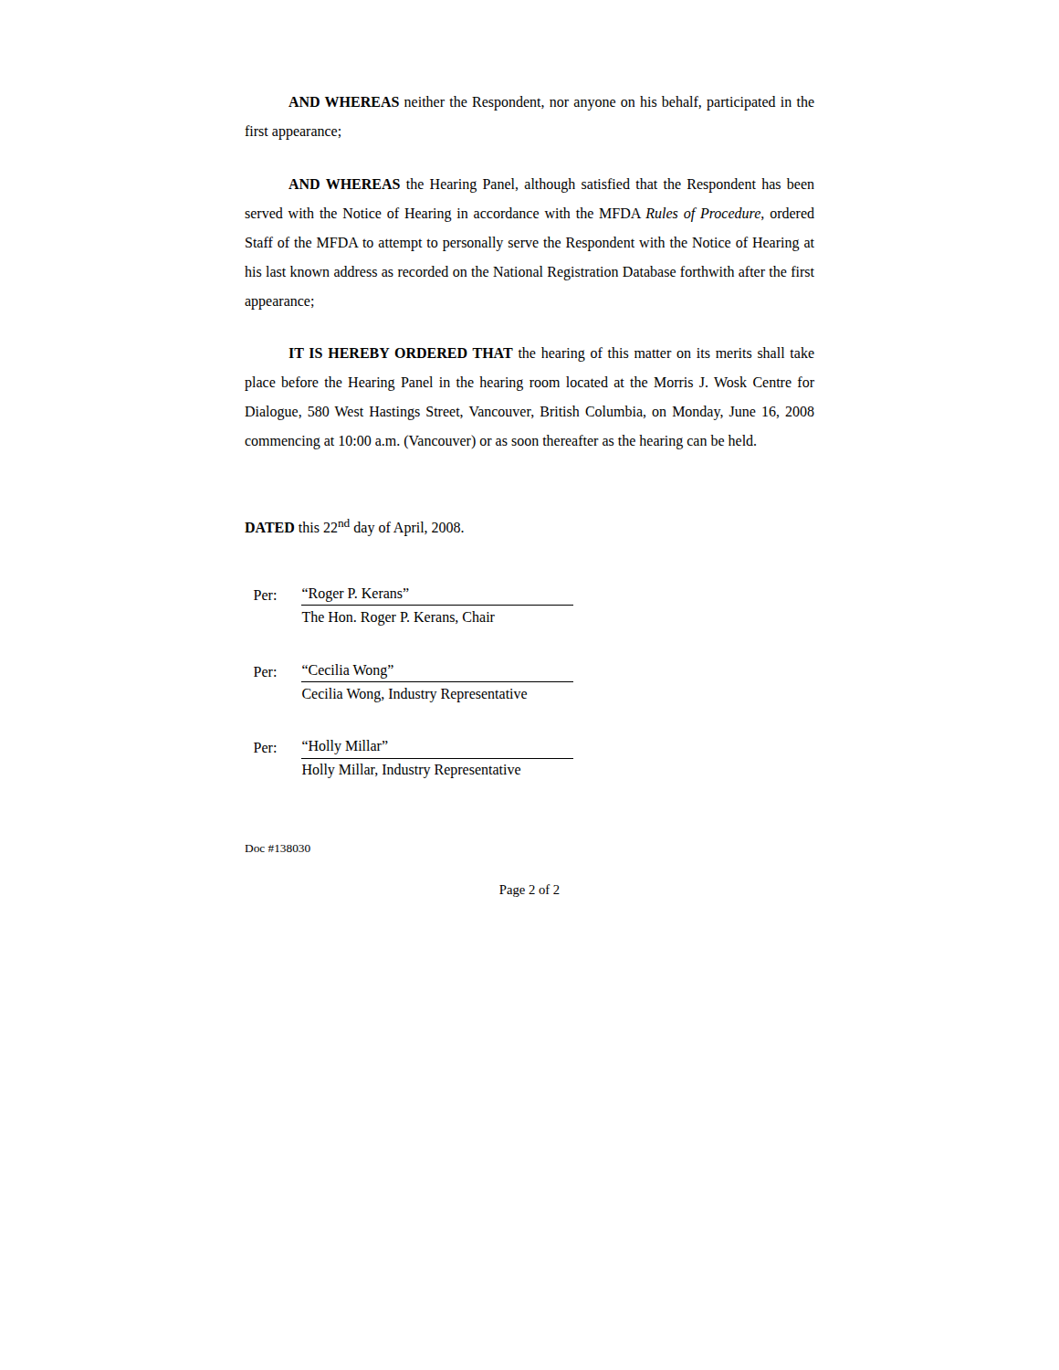AND WHEREAS neither the Respondent, nor anyone on his behalf, participated in the first appearance;
AND WHEREAS the Hearing Panel, although satisfied that the Respondent has been served with the Notice of Hearing in accordance with the MFDA Rules of Procedure, ordered Staff of the MFDA to attempt to personally serve the Respondent with the Notice of Hearing at his last known address as recorded on the National Registration Database forthwith after the first appearance;
IT IS HEREBY ORDERED THAT the hearing of this matter on its merits shall take place before the Hearing Panel in the hearing room located at the Morris J. Wosk Centre for Dialogue, 580 West Hastings Street, Vancouver, British Columbia, on Monday, June 16, 2008 commencing at 10:00 a.m. (Vancouver) or as soon thereafter as the hearing can be held.
DATED this 22nd day of April, 2008.
Per: “Roger P. Kerans”
The Hon. Roger P. Kerans, Chair
Per: “Cecilia Wong”
Cecilia Wong, Industry Representative
Per: “Holly Millar”
Holly Millar, Industry Representative
Doc #138030
Page 2 of 2